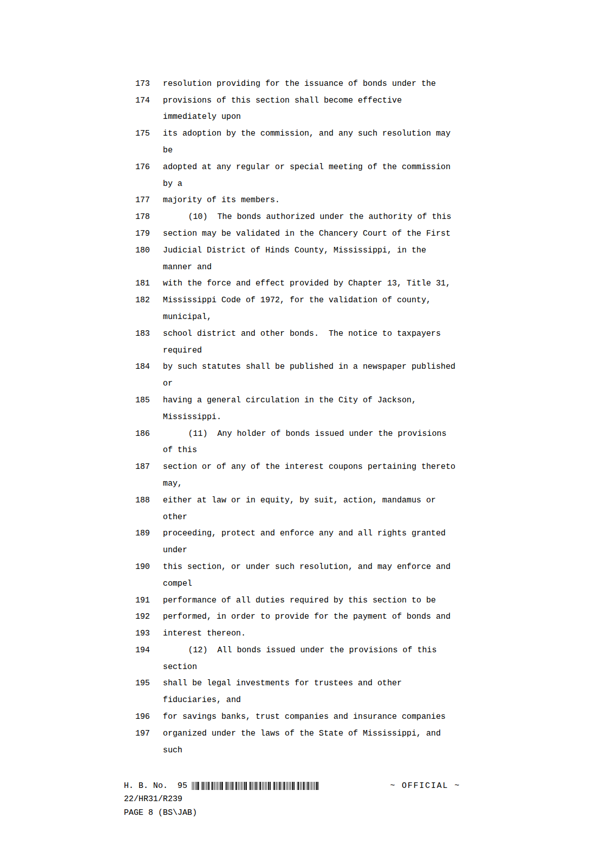173 resolution providing for the issuance of bonds under the
174 provisions of this section shall become effective immediately upon
175 its adoption by the commission, and any such resolution may be
176 adopted at any regular or special meeting of the commission by a
177 majority of its members.
178 (10) The bonds authorized under the authority of this
179 section may be validated in the Chancery Court of the First
180 Judicial District of Hinds County, Mississippi, in the manner and
181 with the force and effect provided by Chapter 13, Title 31,
182 Mississippi Code of 1972, for the validation of county, municipal,
183 school district and other bonds. The notice to taxpayers required
184 by such statutes shall be published in a newspaper published or
185 having a general circulation in the City of Jackson, Mississippi.
186 (11) Any holder of bonds issued under the provisions of this
187 section or of any of the interest coupons pertaining thereto may,
188 either at law or in equity, by suit, action, mandamus or other
189 proceeding, protect and enforce any and all rights granted under
190 this section, or under such resolution, and may enforce and compel
191 performance of all duties required by this section to be
192 performed, in order to provide for the payment of bonds and
193 interest thereon.
194 (12) All bonds issued under the provisions of this section
195 shall be legal investments for trustees and other fiduciaries, and
196 for savings banks, trust companies and insurance companies
197 organized under the laws of the State of Mississippi, and such
H. B. No. 95 ~ OFFICIAL ~
22/HR31/R239
PAGE 8 (BS\JAB)